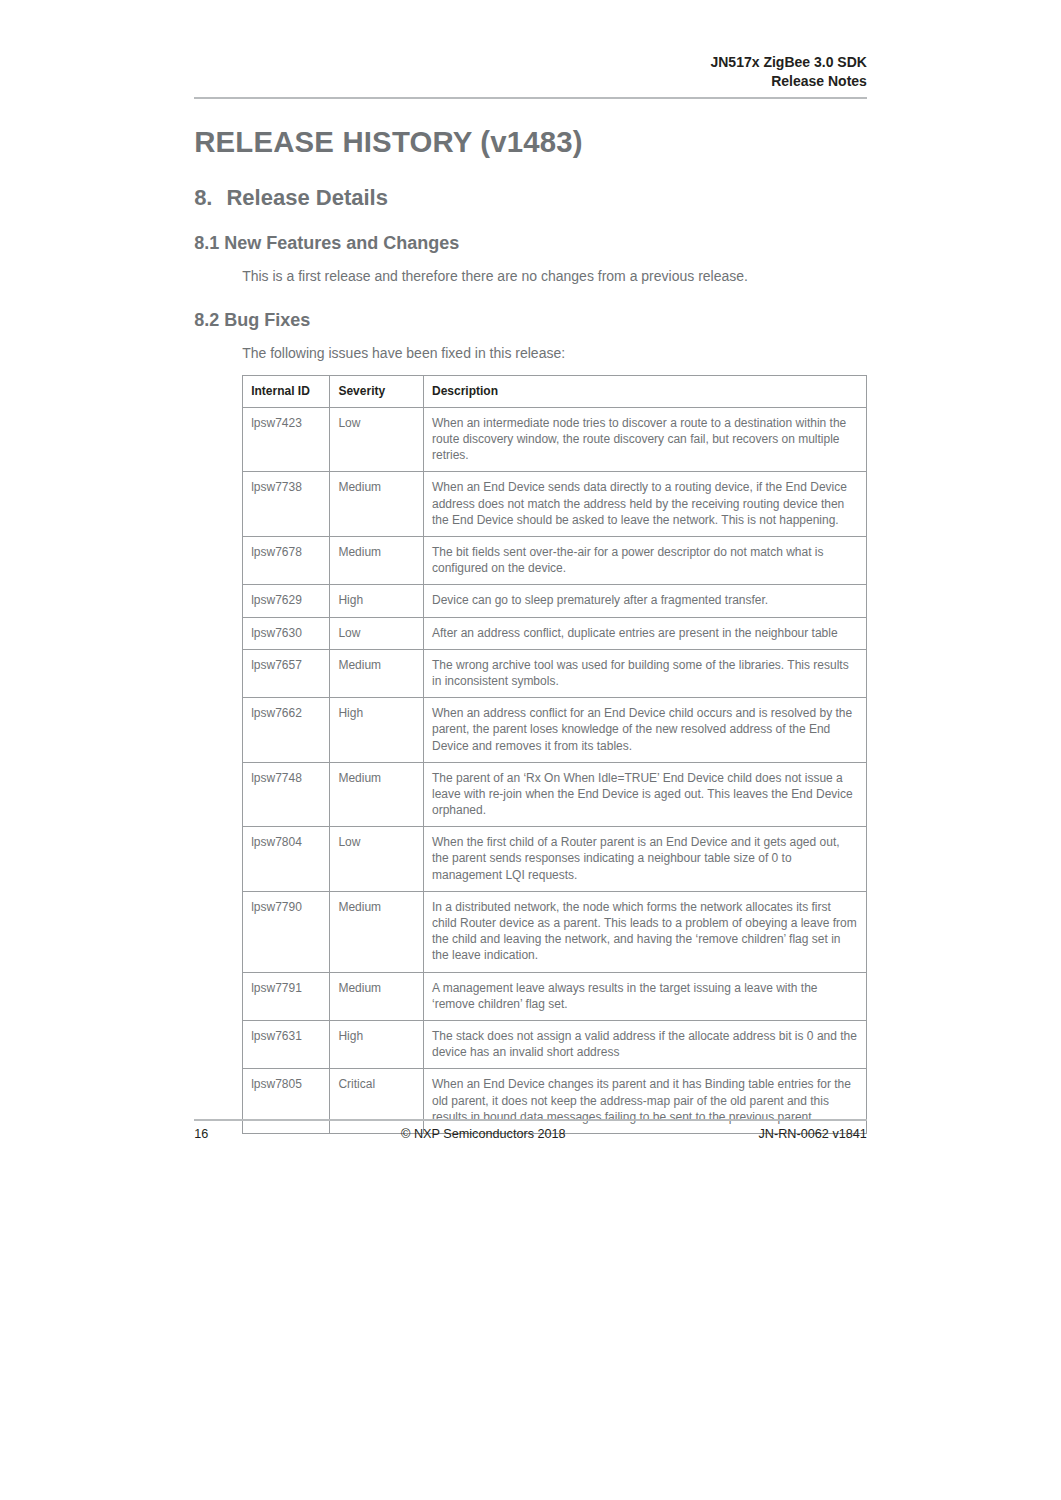JN517x ZigBee 3.0 SDK
Release Notes
RELEASE HISTORY (v1483)
8. Release Details
8.1 New Features and Changes
This is a first release and therefore there are no changes from a previous release.
8.2 Bug Fixes
The following issues have been fixed in this release:
| Internal ID | Severity | Description |
| --- | --- | --- |
| lpsw7423 | Low | When an intermediate node tries to discover a route to a destination within the route discovery window, the route discovery can fail, but recovers on multiple retries. |
| lpsw7738 | Medium | When an End Device sends data directly to a routing device, if the End Device address does not match the address held by the receiving routing device then the End Device should be asked to leave the network. This is not happening. |
| lpsw7678 | Medium | The bit fields sent over-the-air for a power descriptor do not match what is configured on the device. |
| lpsw7629 | High | Device can go to sleep prematurely after a fragmented transfer. |
| lpsw7630 | Low | After an address conflict, duplicate entries are present in the neighbour table |
| lpsw7657 | Medium | The wrong archive tool was used for building some of the libraries. This results in inconsistent symbols. |
| lpsw7662 | High | When an address conflict for an End Device child occurs and is resolved by the parent, the parent loses knowledge of the new resolved address of the End Device and removes it from its tables. |
| lpsw7748 | Medium | The parent of an ‘Rx On When Idle=TRUE’ End Device child does not issue a leave with re-join when the End Device is aged out. This leaves the End Device orphaned. |
| lpsw7804 | Low | When the first child of a Router parent is an End Device and it gets aged out, the parent sends responses indicating a neighbour table size of 0 to management LQI requests. |
| lpsw7790 | Medium | In a distributed network, the node which forms the network allocates its first child Router device as a parent. This leads to a problem of obeying a leave from the child and leaving the network, and having the ‘remove children’ flag set in the leave indication. |
| lpsw7791 | Medium | A management leave always results in the target issuing a leave with the ‘remove children’ flag set. |
| lpsw7631 | High | The stack does not assign a valid address if the allocate address bit is 0 and the device has an invalid short address |
| lpsw7805 | Critical | When an End Device changes its parent and it has Binding table entries for the old parent, it does not keep the address-map pair of the old parent and this results in bound data messages failing to be sent to the previous parent. |
16
© NXP Semiconductors 2018
JN-RN-0062 v1841